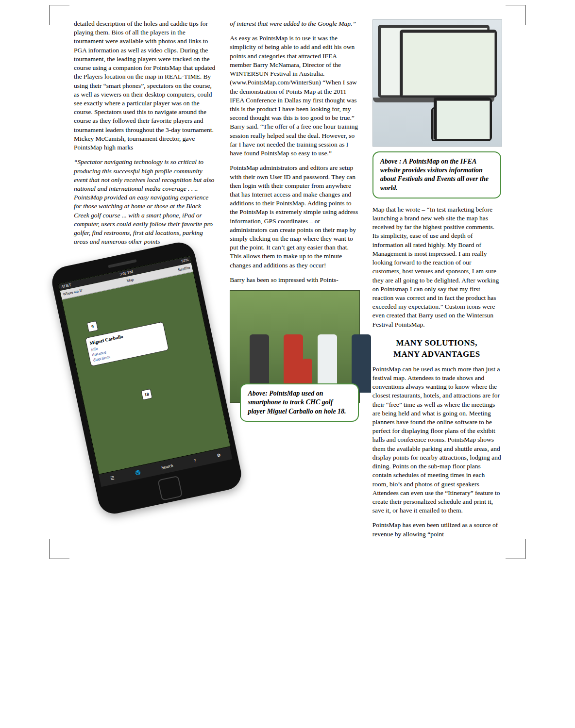detailed description of the holes and caddie tips for playing them. Bios of all the players in the tournament were available with photos and links to PGA information as well as video clips. During the tournament, the leading players were tracked on the course using a companion for PointsMap that updated the Players location on the map in REAL-TIME. By using their “smart phones”, spectators on the course, as well as viewers on their desktop computers, could see exactly where a particular player was on the course. Spectators used this to navigate around the course as they followed their favorite players and tournament leaders throughout the 3-day tournament. Mickey McCamish, tournament director, gave PointsMap high marks
“Spectator navigating technology is so critical to producing this successful high profile community event that not only receives local recognition but also national and international media coverage . . .. PointsMap provided an easy navigating experience for those watching at home or those at the Black Creek golf course ... with a smart phone, iPad or computer, users could easily follow their favorite pro golfer, find restrooms, first aid locations, parking areas and numerous other points
AT&T 3:02 PM 92%
Where am I?Map Satellite
9
18
Miguel Carballo
info
distance
directions
☰🌐Search?⚙
of interest that were added to the Google Map.”
As easy as PointsMap is to use it was the simplicity of being able to add and edit his own points and categories that attracted IFEA member Barry McNamara, Director of the WINTERSUN Festival in Australia. (www.PointsMap.com/WinterSun) “When I saw the demonstration of Points Map at the 2011 IFEA Conference in Dallas my first thought was this is the product I have been looking for, my second thought was this is too good to be true.” Barry said. “The offer of a free one hour training session really helped seal the deal. However, so far I have not needed the training session as I have found PointsMap so easy to use.”
PointsMap administrators and editors are setup with their own User ID and password. They can then login with their computer from anywhere that has Internet access and make changes and additions to their PointsMap. Adding points to the PointsMap is extremely simple using address information, GPS coordinates – or administrators can create points on their map by simply clicking on the map where they want to put the point. It can’t get any easier than that. This allows them to make up to the minute changes and additions as they occur!
Barry has been so impressed with Points-
Above: PointsMap used on smartphone to track CHC golf player Miguel Carballo on hole 18.
Above : A PointsMap on the IFEA website provides visitors information about Festivals and Events all over the world.
Map that he wrote – “In test marketing before launching a brand new web site the map has received by far the highest positive comments. Its simplicity, ease of use and depth of information all rated highly. My Board of Management is most impressed. I am really looking forward to the reaction of our customers, host venues and sponsors, I am sure they are all going to be delighted. After working on Pointsmap I can only say that my first reaction was correct and in fact the product has exceeded my expectation.” Custom icons were even created that Barry used on the Wintersun Festival PointsMap.
MANY SOLUTIONS,
MANY ADVANTAGES
PointsMap can be used as much more than just a festival map. Attendees to trade shows and conventions always wanting to know where the closest restaurants, hotels, and attractions are for their “free” time as well as where the meetings are being held and what is going on. Meeting planners have found the online software to be perfect for displaying floor plans of the exhibit halls and conference rooms. PointsMap shows them the available parking and shuttle areas, and display points for nearby attractions, lodging and dining. Points on the sub-map floor plans contain schedules of meeting times in each room, bio’s and photos of guest speakers Attendees can even use the “Itinerary” feature to create their personalized schedule and print it, save it, or have it emailed to them.
PointsMap has even been utilized as a source of revenue by allowing “point